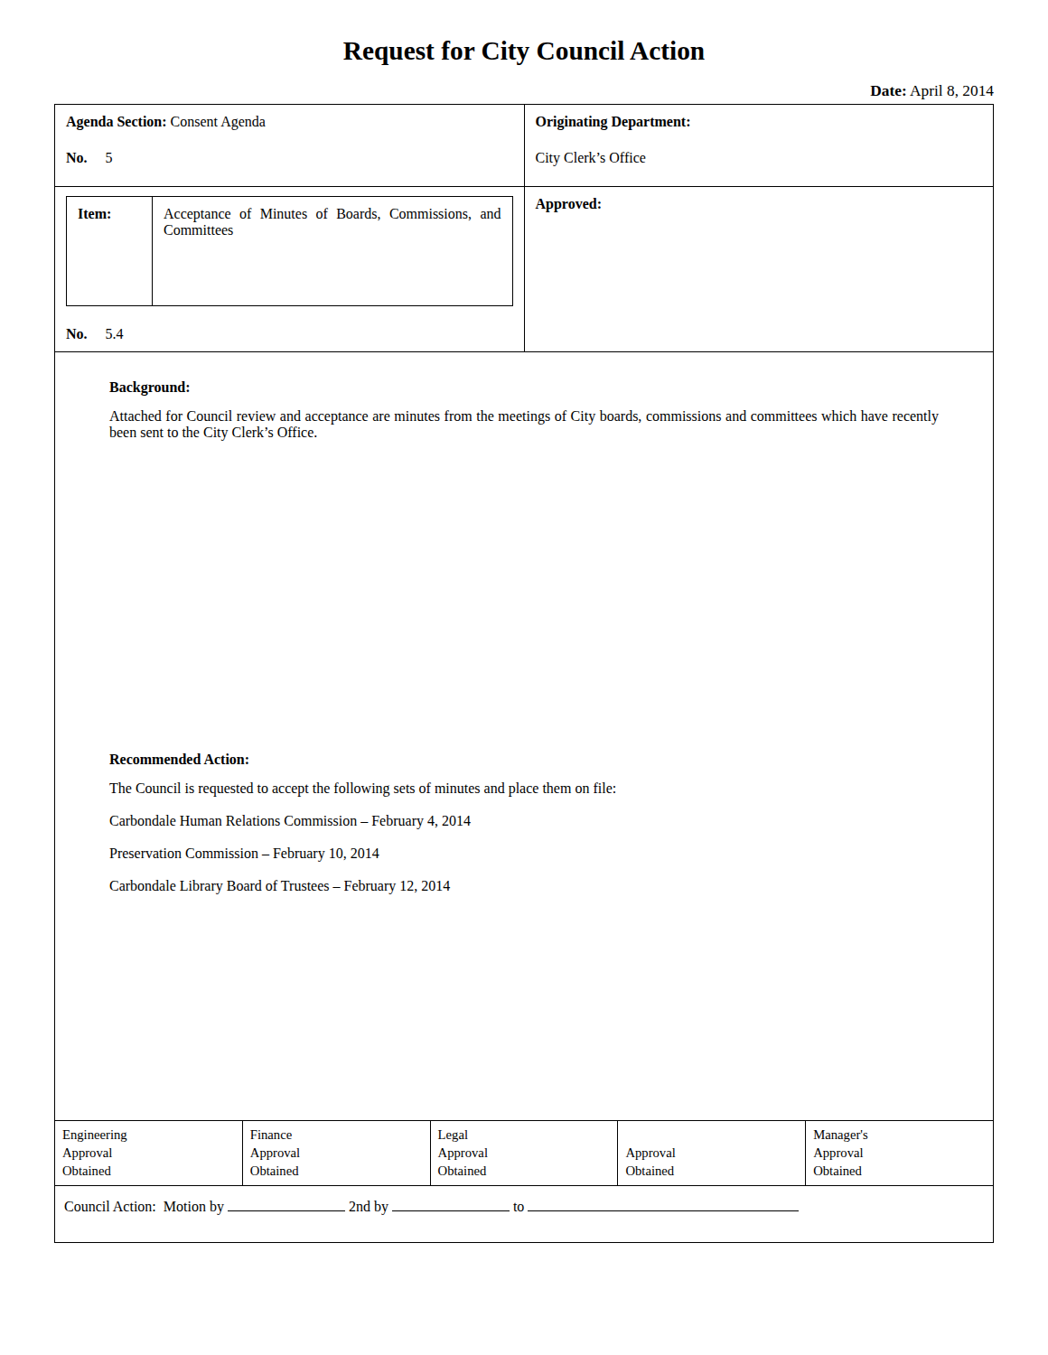Request for City Council Action
Date: April 8, 2014
| Agenda Section: Consent Agenda No. 5 | Originating Department: City Clerk’s Office |
| / Item: / Acceptance of Minutes of Boards, Commissions, and Committees / No. 5.4 | Approved: |
| Background: Attached for Council review and acceptance are minutes from the meetings of City boards, commissions and committees which have recently been sent to the City Clerk’s Office. Recommended Action: The Council is requested to accept the following sets of minutes and place them on file: Carbondale Human Relations Commission – February 4, 2014 Preservation Commission – February 10, 2014 Carbondale Library Board of Trustees – February 12, 2014 |
| Engineering Approval Obtained | Finance Approval Obtained | Legal Approval Obtained | Approval Obtained | Manager's Approval Obtained |
Council Action: Motion by 2nd by to